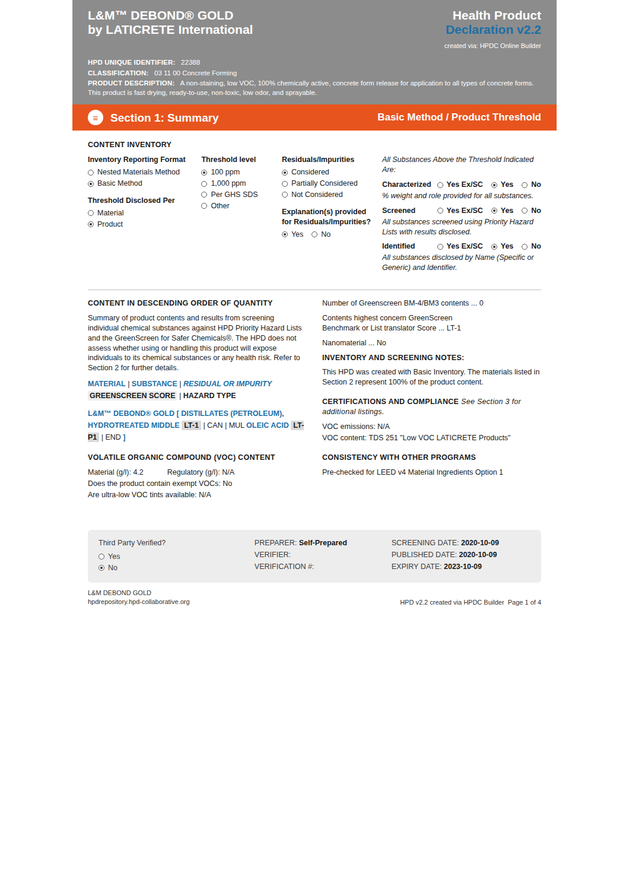L&M™ DEBOND® GOLD by LATICRETE International
Health Product Declaration v2.2 created via: HPDC Online Builder
HPD UNIQUE IDENTIFIER: 22388
CLASSIFICATION: 03 11 00 Concrete Forming
PRODUCT DESCRIPTION: A non-staining, low VOC, 100% chemically active, concrete form release for application to all types of concrete forms. This product is fast drying, ready-to-use, non-toxic, low odor, and sprayable.
≡ Section 1: Summary
Basic Method / Product Threshold
CONTENT INVENTORY
Inventory Reporting Format
Nested Materials Method
Basic Method
Threshold Disclosed Per
Material
Product
Threshold level
100 ppm
1,000 ppm
Per GHS SDS
Other
Residuals/Impurities
Considered
Partially Considered
Not Considered
Explanation(s) provided
for Residuals/Impurities?
Yes
No
All Substances Above the Threshold Indicated Are:
Characterized
Yes Ex/SC
Yes
No
% weight and role provided for all substances.
Screened
Yes Ex/SC
Yes
No
All substances screened using Priority Hazard Lists with results disclosed.
Identified
Yes Ex/SC
Yes
No
All substances disclosed by Name (Specific or Generic) and Identifier.
CONTENT IN DESCENDING ORDER OF QUANTITY
Summary of product contents and results from screening individual chemical substances against HPD Priority Hazard Lists and the GreenScreen for Safer Chemicals®. The HPD does not assess whether using or handling this product will expose individuals to its chemical substances or any health risk. Refer to Section 2 for further details.
MATERIAL | SUBSTANCE | RESIDUAL OR IMPURITY
GREENSCREEN SCORE | HAZARD TYPE
L&M™ DEBOND® GOLD [ DISTILLATES (PETROLEUM), HYDROTREATED MIDDLE LT-1 | CAN | MUL OLEIC ACID LT-P1 | END ]
VOLATILE ORGANIC COMPOUND (VOC) CONTENT
Material (g/l): 4.2
Regulatory (g/l): N/A
Does the product contain exempt VOCs: No
Are ultra-low VOC tints available: N/A
Number of Greenscreen BM-4/BM3 contents ... 0
Contents highest concern GreenScreen
Benchmark or List translator Score ... LT-1
Nanomaterial ... No
INVENTORY AND SCREENING NOTES:
This HPD was created with Basic Inventory. The materials listed in Section 2 represent 100% of the product content.
CERTIFICATIONS AND COMPLIANCE See Section 3 for additional listings.
VOC emissions: N/A
VOC content: TDS 251 "Low VOC LATICRETE Products"
CONSISTENCY WITH OTHER PROGRAMS
Pre-checked for LEED v4 Material Ingredients Option 1
Third Party Verified?
Yes
No
PREPARER: Self-Prepared
VERIFIER:
VERIFICATION #:
SCREENING DATE: 2020-10-09
PUBLISHED DATE: 2020-10-09
EXPIRY DATE: 2023-10-09
L&M DEBOND GOLD
hpdrepository.hpd-collaborative.org
HPD v2.2 created via HPDC Builder Page 1 of 4